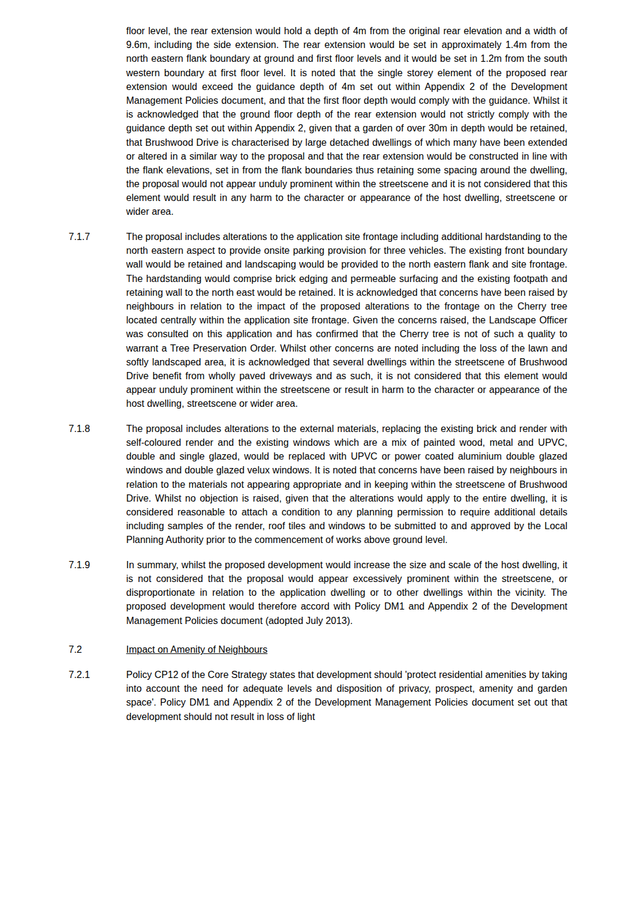floor level, the rear extension would hold a depth of 4m from the original rear elevation and a width of 9.6m, including the side extension. The rear extension would be set in approximately 1.4m from the north eastern flank boundary at ground and first floor levels and it would be set in 1.2m from the south western boundary at first floor level. It is noted that the single storey element of the proposed rear extension would exceed the guidance depth of 4m set out within Appendix 2 of the Development Management Policies document, and that the first floor depth would comply with the guidance. Whilst it is acknowledged that the ground floor depth of the rear extension would not strictly comply with the guidance depth set out within Appendix 2, given that a garden of over 30m in depth would be retained, that Brushwood Drive is characterised by large detached dwellings of which many have been extended or altered in a similar way to the proposal and that the rear extension would be constructed in line with the flank elevations, set in from the flank boundaries thus retaining some spacing around the dwelling, the proposal would not appear unduly prominent within the streetscene and it is not considered that this element would result in any harm to the character or appearance of the host dwelling, streetscene or wider area.
7.1.7
The proposal includes alterations to the application site frontage including additional hardstanding to the north eastern aspect to provide onsite parking provision for three vehicles. The existing front boundary wall would be retained and landscaping would be provided to the north eastern flank and site frontage. The hardstanding would comprise brick edging and permeable surfacing and the existing footpath and retaining wall to the north east would be retained. It is acknowledged that concerns have been raised by neighbours in relation to the impact of the proposed alterations to the frontage on the Cherry tree located centrally within the application site frontage. Given the concerns raised, the Landscape Officer was consulted on this application and has confirmed that the Cherry tree is not of such a quality to warrant a Tree Preservation Order. Whilst other concerns are noted including the loss of the lawn and softly landscaped area, it is acknowledged that several dwellings within the streetscene of Brushwood Drive benefit from wholly paved driveways and as such, it is not considered that this element would appear unduly prominent within the streetscene or result in harm to the character or appearance of the host dwelling, streetscene or wider area.
7.1.8
The proposal includes alterations to the external materials, replacing the existing brick and render with self-coloured render and the existing windows which are a mix of painted wood, metal and UPVC, double and single glazed, would be replaced with UPVC or power coated aluminium double glazed windows and double glazed velux windows. It is noted that concerns have been raised by neighbours in relation to the materials not appearing appropriate and in keeping within the streetscene of Brushwood Drive. Whilst no objection is raised, given that the alterations would apply to the entire dwelling, it is considered reasonable to attach a condition to any planning permission to require additional details including samples of the render, roof tiles and windows to be submitted to and approved by the Local Planning Authority prior to the commencement of works above ground level.
7.1.9
In summary, whilst the proposed development would increase the size and scale of the host dwelling, it is not considered that the proposal would appear excessively prominent within the streetscene, or disproportionate in relation to the application dwelling or to other dwellings within the vicinity. The proposed development would therefore accord with Policy DM1 and Appendix 2 of the Development Management Policies document (adopted July 2013).
7.2 Impact on Amenity of Neighbours
7.2.1
Policy CP12 of the Core Strategy states that development should 'protect residential amenities by taking into account the need for adequate levels and disposition of privacy, prospect, amenity and garden space'. Policy DM1 and Appendix 2 of the Development Management Policies document set out that development should not result in loss of light